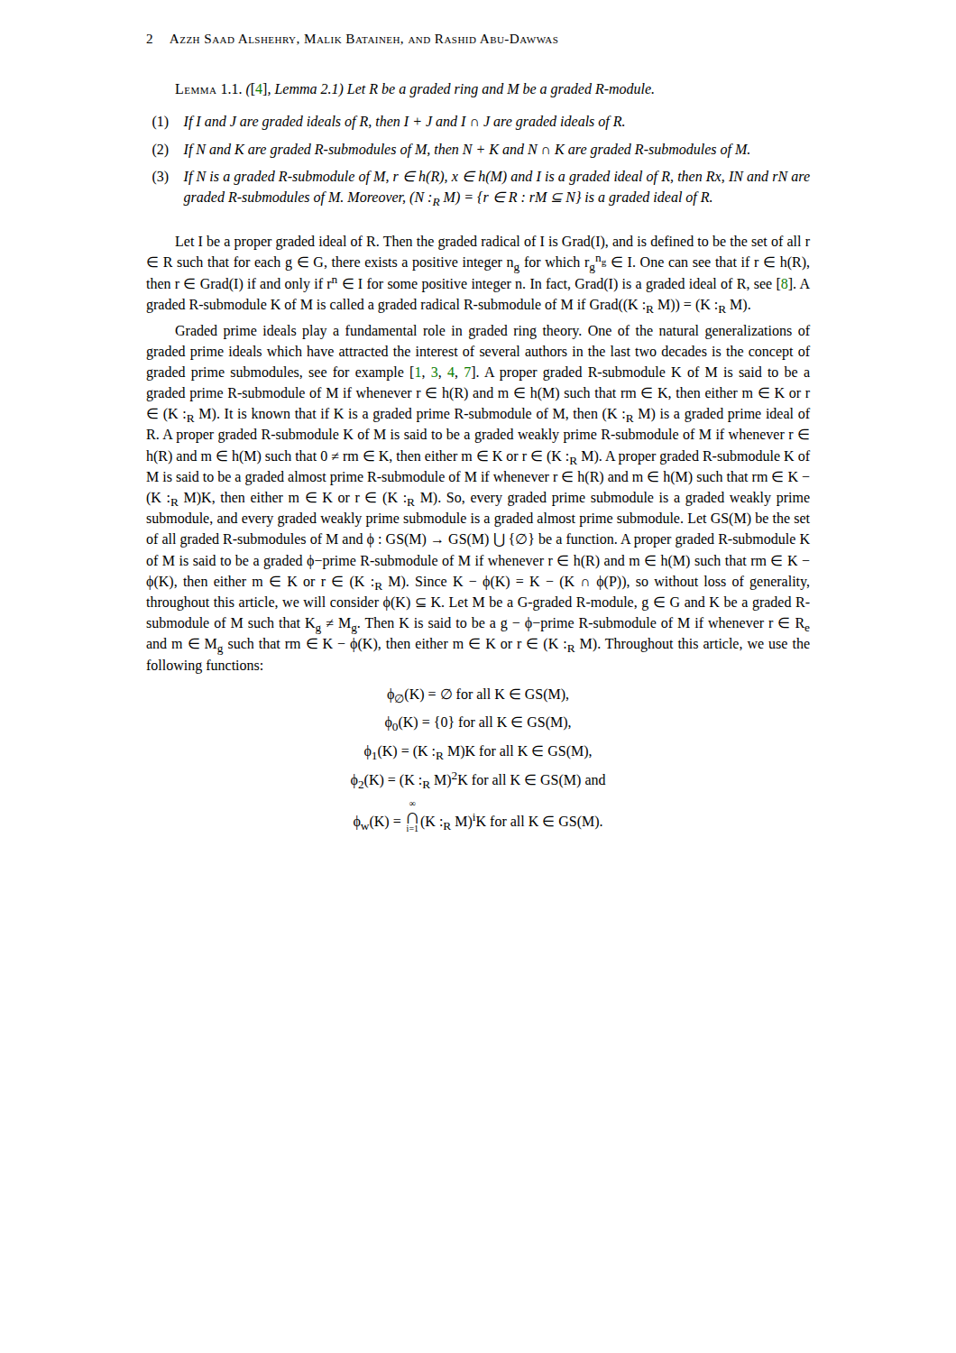2 Azzh Saad Alshehry, Malik Bataineh, and Rashid Abu-Dawwas
Lemma 1.1. ([4], Lemma 2.1) Let R be a graded ring and M be a graded R-module.
If I and J are graded ideals of R, then I + J and I ∩ J are graded ideals of R.
If N and K are graded R-submodules of M, then N + K and N ∩ K are graded R-submodules of M.
If N is a graded R-submodule of M, r ∈ h(R), x ∈ h(M) and I is a graded ideal of R, then Rx, IN and rN are graded R-submodules of M. Moreover, (N :R M) = {r ∈ R : rM ⊆ N} is a graded ideal of R.
Let I be a proper graded ideal of R. Then the graded radical of I is Grad(I), and is defined to be the set of all r ∈ R such that for each g ∈ G, there exists a positive integer ng for which rgng ∈ I. One can see that if r ∈ h(R), then r ∈ Grad(I) if and only if rn ∈ I for some positive integer n. In fact, Grad(I) is a graded ideal of R, see [8]. A graded R-submodule K of M is called a graded radical R-submodule of M if Grad((K :R M)) = (K :R M).
Graded prime ideals play a fundamental role in graded ring theory. One of the natural generalizations of graded prime ideals which have attracted the interest of several authors in the last two decades is the concept of graded prime submodules, see for example [1, 3, 4, 7]. A proper graded R-submodule K of M is said to be a graded prime R-submodule of M if whenever r ∈ h(R) and m ∈ h(M) such that rm ∈ K, then either m ∈ K or r ∈ (K :R M). It is known that if K is a graded prime R-submodule of M, then (K :R M) is a graded prime ideal of R. A proper graded R-submodule K of M is said to be a graded weakly prime R-submodule of M if whenever r ∈ h(R) and m ∈ h(M) such that 0 ≠ rm ∈ K, then either m ∈ K or r ∈ (K :R M). A proper graded R-submodule K of M is said to be a graded almost prime R-submodule of M if whenever r ∈ h(R) and m ∈ h(M) such that rm ∈ K − (K :R M)K, then either m ∈ K or r ∈ (K :R M). So, every graded prime submodule is a graded weakly prime submodule, and every graded weakly prime submodule is a graded almost prime submodule. Let GS(M) be the set of all graded R-submodules of M and ϕ : GS(M) → GS(M) ⋃ {∅} be a function. A proper graded R-submodule K of M is said to be a graded ϕ−prime R-submodule of M if whenever r ∈ h(R) and m ∈ h(M) such that rm ∈ K − ϕ(K), then either m ∈ K or r ∈ (K :R M). Since K − ϕ(K) = K − (K ∩ ϕ(P)), so without loss of generality, throughout this article, we will consider ϕ(K) ⊆ K. Let M be a G-graded R-module, g ∈ G and K be a graded R-submodule of M such that Kg ≠ Mg. Then K is said to be a g − ϕ−prime R-submodule of M if whenever r ∈ Re and m ∈ Mg such that rm ∈ K − ϕ(K), then either m ∈ K or r ∈ (K :R M). Throughout this article, we use the following functions:
ϕ∅(K) = ∅ for all K ∈ GS(M),
ϕ0(K) = {0} for all K ∈ GS(M),
ϕ1(K) = (K :R M)K for all K ∈ GS(M),
ϕ2(K) = (K :R M)2K for all K ∈ GS(M) and
ϕw(K) = ∞∩i=1(K :R M)iK for all K ∈ GS(M).